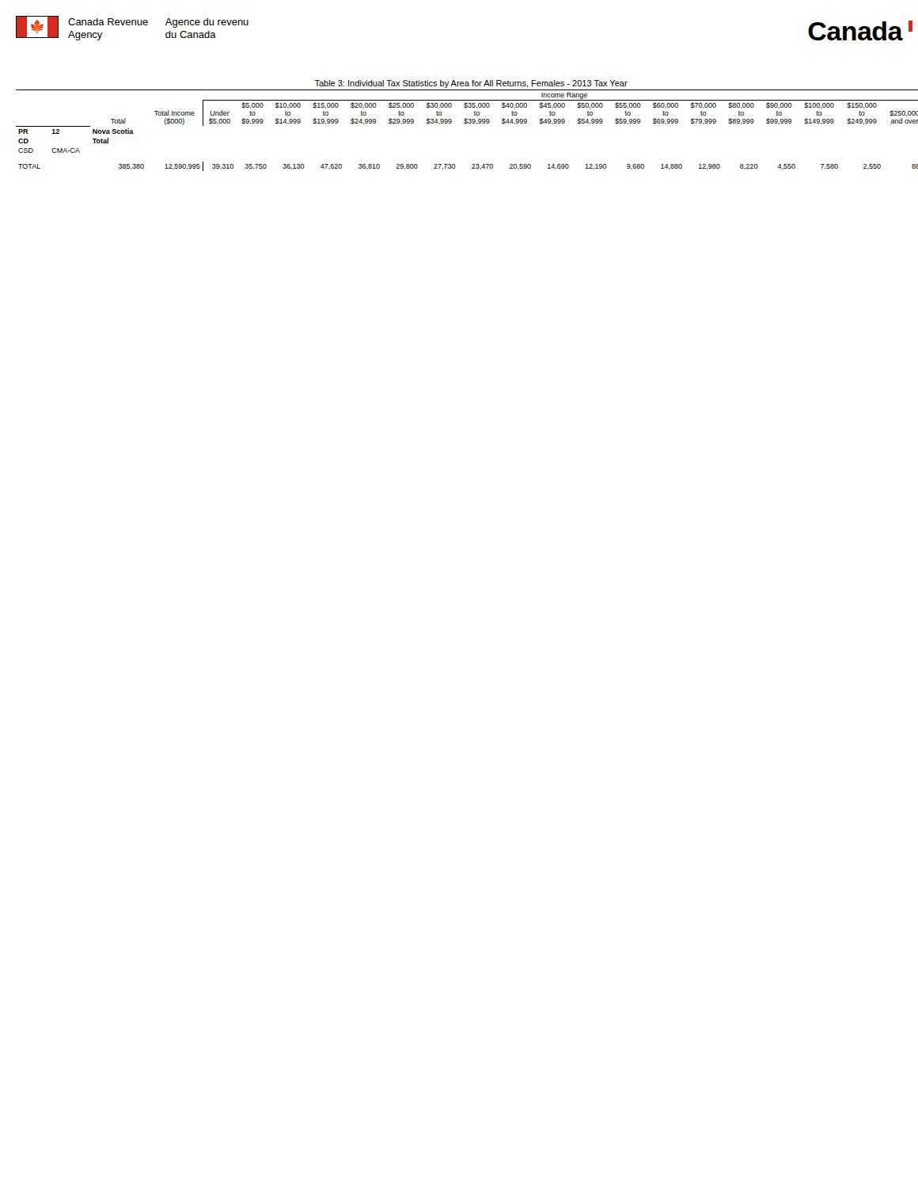🍁
Canada Revenue
Agency Agence du revenu
du Canada
Canada
Table 3: Individual Tax Statistics by Area for All Returns, Females - 2013 Tax Year
| | Income Range |
| | Total | Total Income ($000) | Under $5,000 | $5,000 to $9,999 | $10,000 to $14,999 | $15,000 to $19,999 | $20,000 to $24,999 | $25,000 to $29,999 | $30,000 to $34,999 | $35,000 to $39,999 | $40,000 to $44,999 | $45,000 to $49,999 | $50,000 to $54,999 | $55,000 to $59,999 | $60,000 to $69,999 | $70,000 to $79,999 | $80,000 to $89,999 | $90,000 to $99,999 | $100,000 to $149,999 | $150,000 to $249,999 | $250,000 and over |
| PR | 12 | Nova Scotia | |
| CD | | Total | |
| CSD | CMA-CA | |
| TOTAL | | 385,380 | 12,590,995 | 39,310 | 35,750 | 36,130 | 47,620 | 36,810 | 29,800 | 27,730 | 23,470 | 20,590 | 14,690 | 12,190 | 9,680 | 14,880 | 12,980 | 8,220 | 4,550 | 7,580 | 2,550 | 880 |